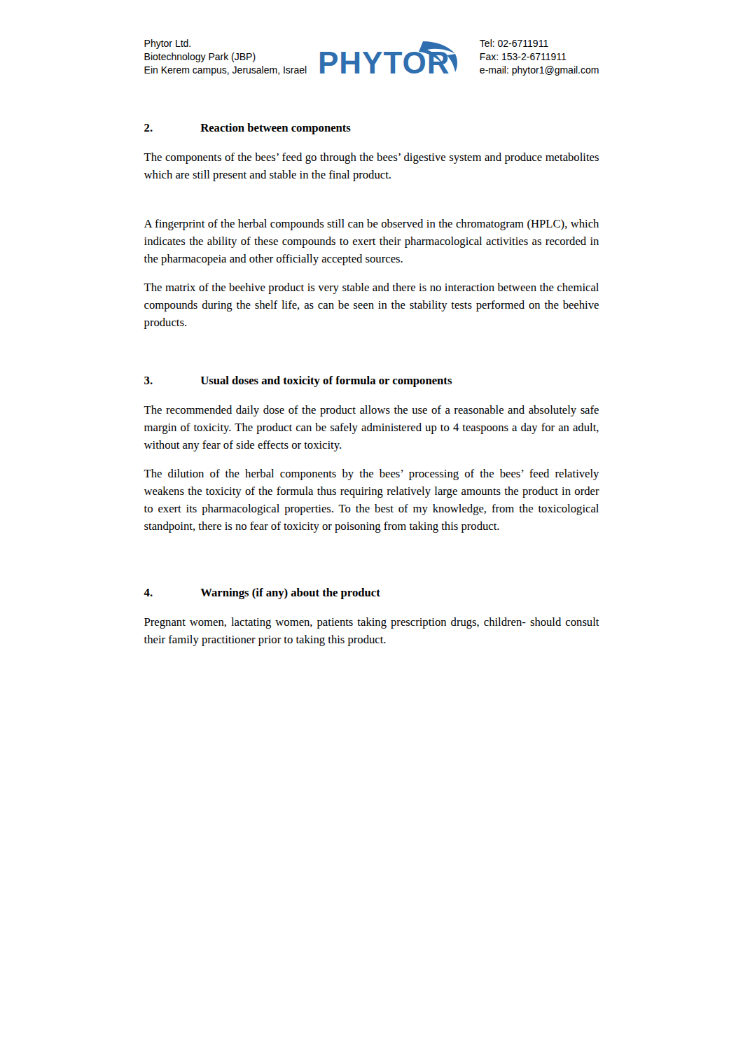Phytor Ltd.
Biotechnology Park (JBP)
Ein Kerem campus, Jerusalem, Israel
PHYTOR PHYTOR
Tel: 02-6711911
Fax: 153-2-6711911
e-mail: phytor1@gmail.com
2. Reaction between components
The components of the bees’ feed go through the bees’ digestive system and produce metabolites which are still present and stable in the final product.
A fingerprint of the herbal compounds still can be observed in the chromatogram (HPLC), which indicates the ability of these compounds to exert their pharmacological activities as recorded in the pharmacopeia and other officially accepted sources.
The matrix of the beehive product is very stable and there is no interaction between the chemical compounds during the shelf life, as can be seen in the stability tests performed on the beehive products.
3. Usual doses and toxicity of formula or components
The recommended daily dose of the product allows the use of a reasonable and absolutely safe margin of toxicity. The product can be safely administered up to 4 teaspoons a day for an adult, without any fear of side effects or toxicity.
The dilution of the herbal components by the bees’ processing of the bees’ feed relatively weakens the toxicity of the formula thus requiring relatively large amounts the product in order to exert its pharmacological properties. To the best of my knowledge, from the toxicological standpoint, there is no fear of toxicity or poisoning from taking this product.
4. Warnings (if any) about the product
Pregnant women, lactating women, patients taking prescription drugs, children- should consult their family practitioner prior to taking this product.